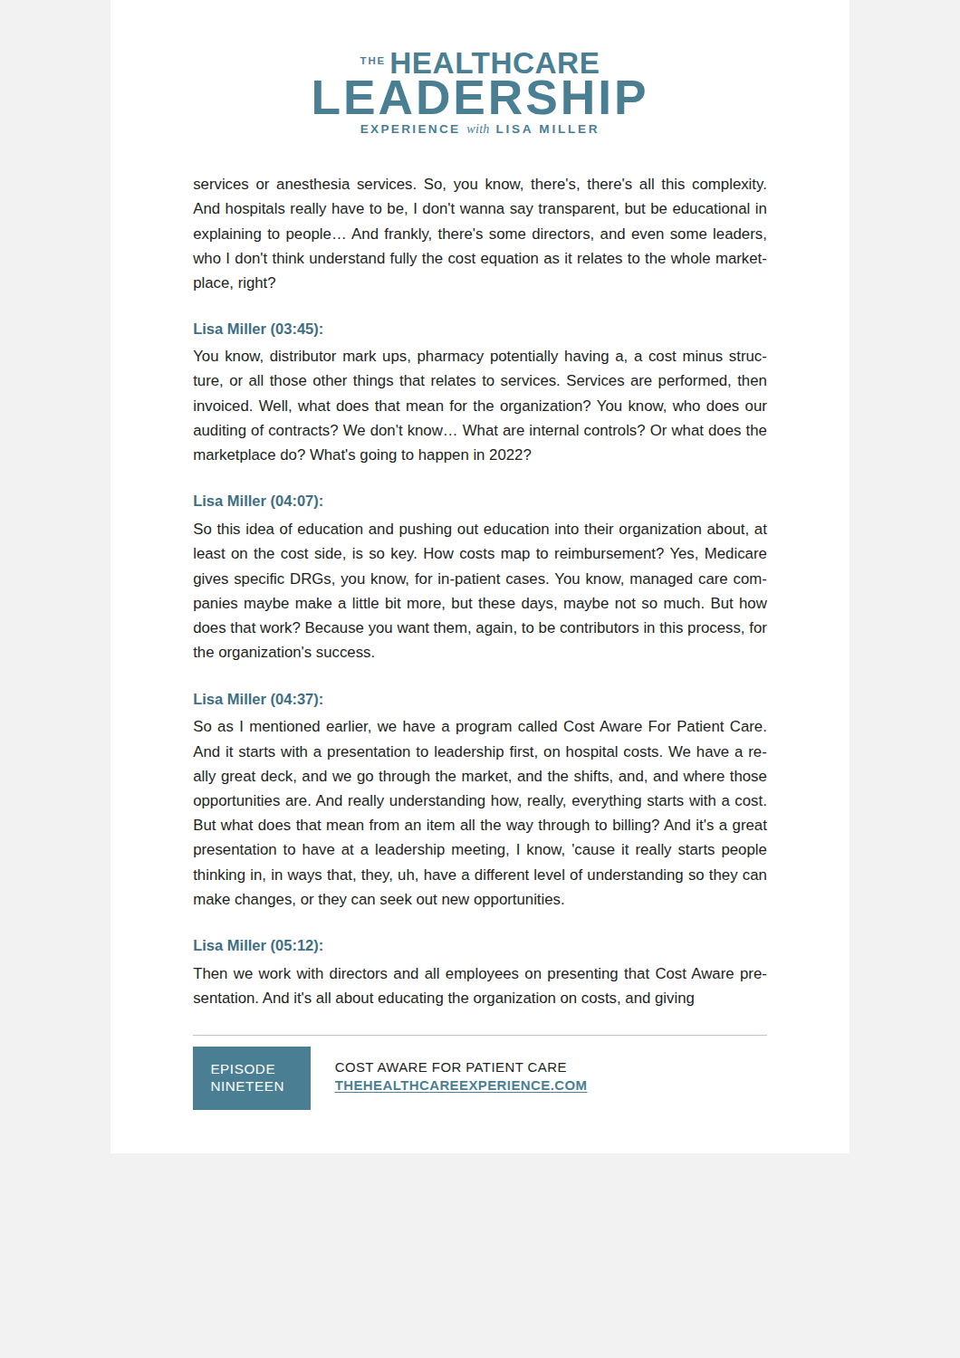THE HEALTHCARE
LEADERSHIP
EXPERIENCE with LISA MILLER
services or anesthesia services. So, you know, there's, there's all this complexity. And hospitals really have to be, I don't wanna say transparent, but be educational in explaining to people… And frankly, there's some directors, and even some leaders, who I don't think understand fully the cost equation as it relates to the whole marketplace, right?
Lisa Miller (03:45):
You know, distributor mark ups, pharmacy potentially having a, a cost minus structure, or all those other things that relates to services. Services are performed, then invoiced. Well, what does that mean for the organization? You know, who does our auditing of contracts? We don't know… What are internal controls? Or what does the marketplace do? What's going to happen in 2022?
Lisa Miller (04:07):
So this idea of education and pushing out education into their organization about, at least on the cost side, is so key. How costs map to reimbursement? Yes, Medicare gives specific DRGs, you know, for in-patient cases. You know, managed care companies maybe make a little bit more, but these days, maybe not so much. But how does that work? Because you want them, again, to be contributors in this process, for the organization's success.
Lisa Miller (04:37):
So as I mentioned earlier, we have a program called Cost Aware For Patient Care. And it starts with a presentation to leadership first, on hospital costs. We have a really great deck, and we go through the market, and the shifts, and, and where those opportunities are. And really understanding how, really, everything starts with a cost. But what does that mean from an item all the way through to billing? And it's a great presentation to have at a leadership meeting, I know, 'cause it really starts people thinking in, in ways that, they, uh, have a different level of understanding so they can make changes, or they can seek out new opportunities.
Lisa Miller (05:12):
Then we work with directors and all employees on presenting that Cost Aware presentation. And it's all about educating the organization on costs, and giving
EPISODE NINETEEN
COST AWARE FOR PATIENT CARE
THEHEALTHCAREEXPERIENCE.COM